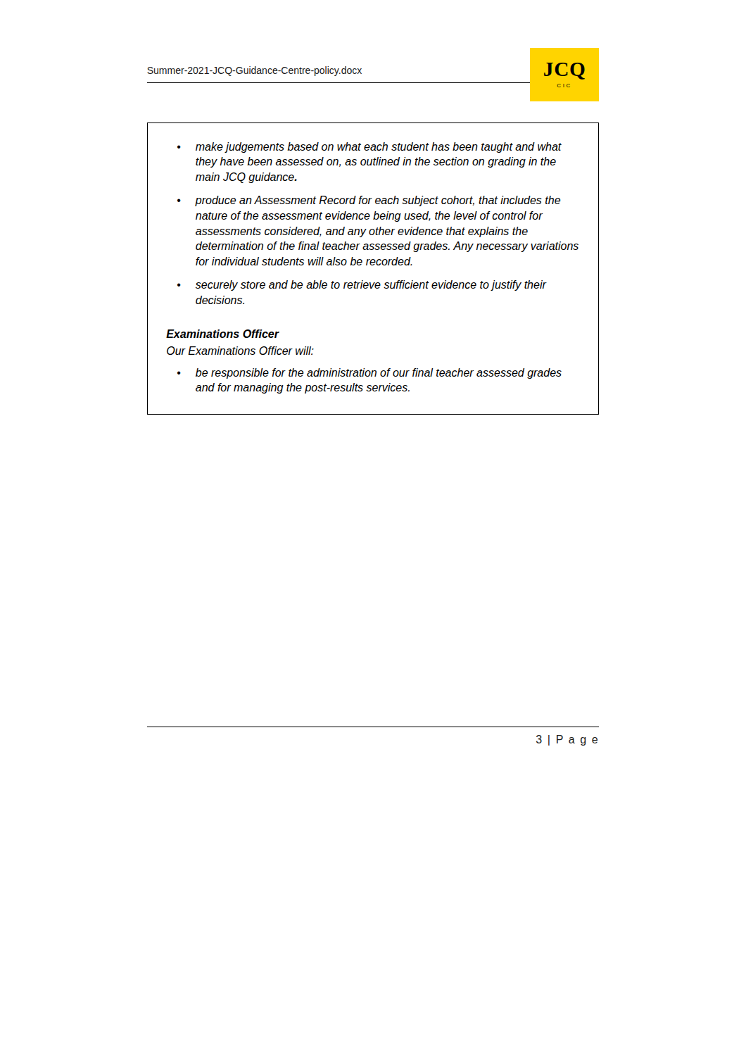JCQ
CIC
Summer-2021-JCQ-Guidance-Centre-policy.docx
make judgements based on what each student has been taught and what they have been assessed on, as outlined in the section on grading in the main JCQ guidance.
produce an Assessment Record for each subject cohort, that includes the nature of the assessment evidence being used, the level of control for assessments considered, and any other evidence that explains the determination of the final teacher assessed grades. Any necessary variations for individual students will also be recorded.
securely store and be able to retrieve sufficient evidence to justify their decisions.
Examinations Officer
Our Examinations Officer will:
be responsible for the administration of our final teacher assessed grades and for managing the post-results services.
3 | P a g e